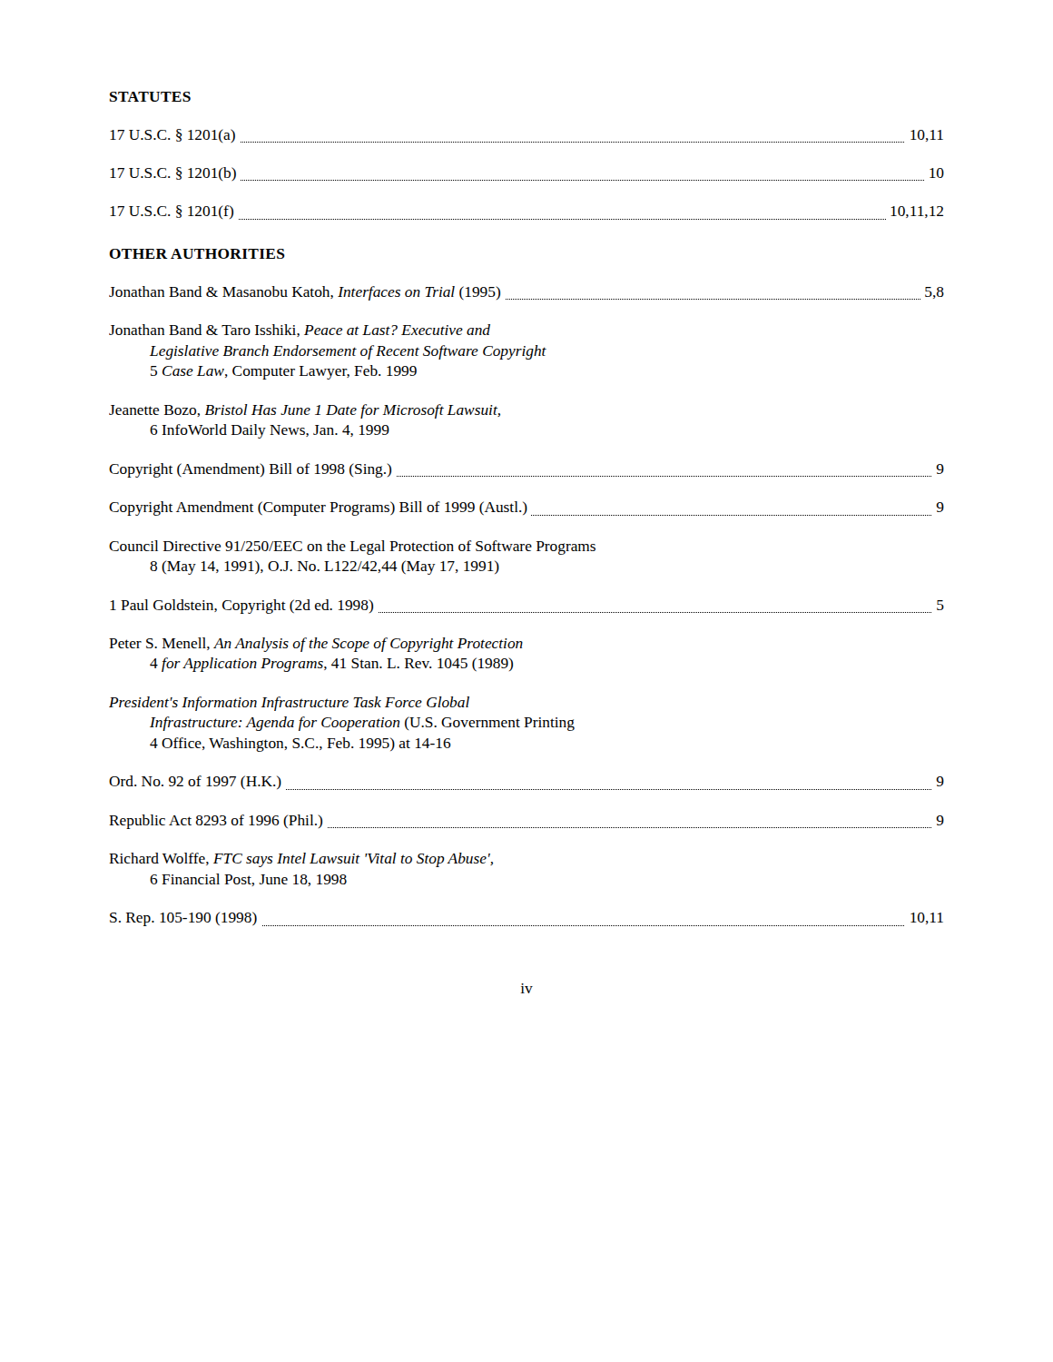STATUTES
10,11 17 U.S.C. § 1201(a)
10 17 U.S.C. § 1201(b)
10,11,12 17 U.S.C. § 1201(f)
OTHER AUTHORITIES
5,8 Jonathan Band & Masanobu Katoh, Interfaces on Trial (1995)
Jonathan Band & Taro Isshiki, Peace at Last? Executive and Legislative Branch Endorsement of Recent Software Copyright 5 Case Law, Computer Lawyer, Feb. 1999
Jeanette Bozo, Bristol Has June 1 Date for Microsoft Lawsuit, 6 InfoWorld Daily News, Jan. 4, 1999
9 Copyright (Amendment) Bill of 1998 (Sing.)
9 Copyright Amendment (Computer Programs) Bill of 1999 (Austl.)
Council Directive 91/250/EEC on the Legal Protection of Software Programs 8 (May 14, 1991), O.J. No. L122/42,44 (May 17, 1991)
5 1 Paul Goldstein, Copyright (2d ed. 1998)
Peter S. Menell, An Analysis of the Scope of Copyright Protection 4 for Application Programs, 41 Stan. L. Rev. 1045 (1989)
President's Information Infrastructure Task Force Global Infrastructure: Agenda for Cooperation (U.S. Government Printing 4 Office, Washington, S.C., Feb. 1995) at 14-16
9 Ord. No. 92 of 1997 (H.K.)
9 Republic Act 8293 of 1996 (Phil.)
Richard Wolffe, FTC says Intel Lawsuit 'Vital to Stop Abuse', 6 Financial Post, June 18, 1998
10,11 S. Rep. 105-190 (1998)
iv